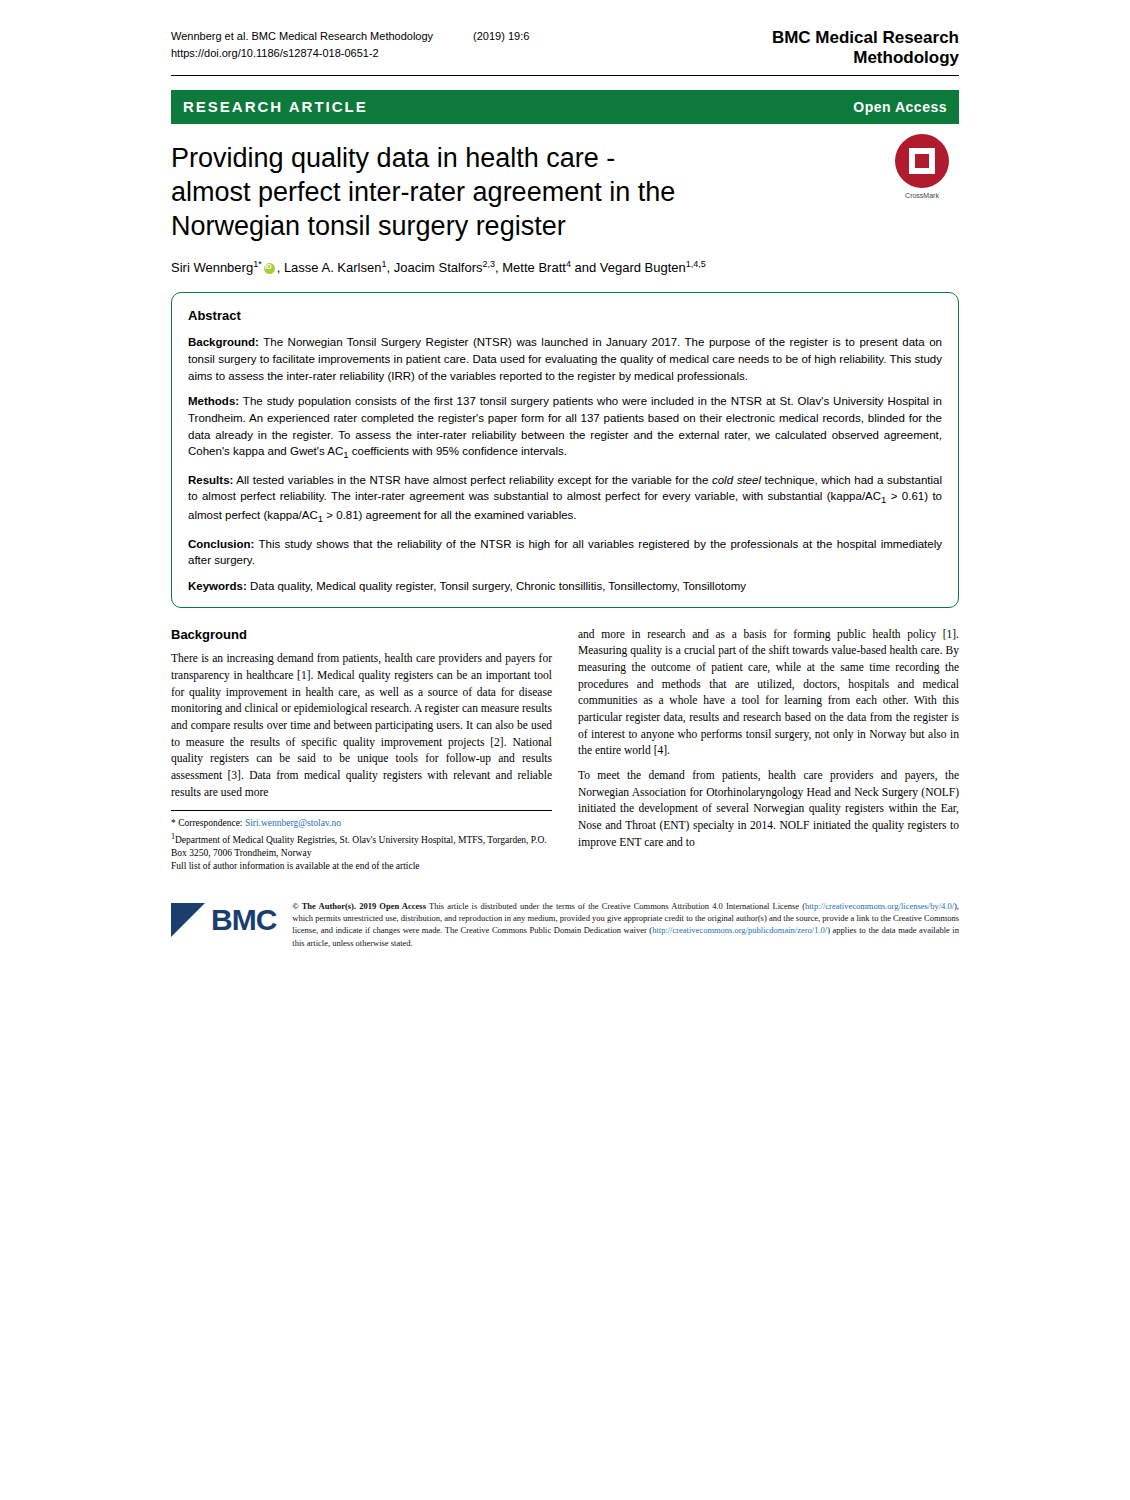Wennberg et al. BMC Medical Research Methodology (2019) 19:6
https://doi.org/10.1186/s12874-018-0651-2
BMC Medical Research
Methodology
RESEARCH ARTICLE Open Access
CrossMark
Providing quality data in health care -
almost perfect inter-rater agreement in the
Norwegian tonsil surgery register
Siri Wennberg1* , Lasse A. Karlsen1, Joacim Stalfors2,3, Mette Bratt4 and Vegard Bugten1,4,5
Abstract
Background: The Norwegian Tonsil Surgery Register (NTSR) was launched in January 2017. The purpose of the register is to present data on tonsil surgery to facilitate improvements in patient care. Data used for evaluating the quality of medical care needs to be of high reliability. This study aims to assess the inter-rater reliability (IRR) of the variables reported to the register by medical professionals.
Methods: The study population consists of the first 137 tonsil surgery patients who were included in the NTSR at St. Olav's University Hospital in Trondheim. An experienced rater completed the register's paper form for all 137 patients based on their electronic medical records, blinded for the data already in the register. To assess the inter-rater reliability between the register and the external rater, we calculated observed agreement, Cohen's kappa and Gwet's AC1 coefficients with 95% confidence intervals.
Results: All tested variables in the NTSR have almost perfect reliability except for the variable for the cold steel technique, which had a substantial to almost perfect reliability. The inter-rater agreement was substantial to almost perfect for every variable, with substantial (kappa/AC1 > 0.61) to almost perfect (kappa/AC1 > 0.81) agreement for all the examined variables.
Conclusion: This study shows that the reliability of the NTSR is high for all variables registered by the professionals at the hospital immediately after surgery.
Keywords: Data quality, Medical quality register, Tonsil surgery, Chronic tonsillitis, Tonsillectomy, Tonsillotomy
Background
There is an increasing demand from patients, health care providers and payers for transparency in healthcare [1]. Medical quality registers can be an important tool for quality improvement in health care, as well as a source of data for disease monitoring and clinical or epidemiological research. A register can measure results and compare results over time and between participating users. It can also be used to measure the results of specific quality improvement projects [2]. National quality registers can be said to be unique tools for follow-up and results assessment [3]. Data from medical quality registers with relevant and reliable results are used more
* Correspondence: Siri.wennberg@stolav.no
1Department of Medical Quality Registries, St. Olav's University Hospital, MTFS, Torgarden, P.O. Box 3250, 7006 Trondheim, Norway
Full list of author information is available at the end of the article
and more in research and as a basis for forming public health policy [1]. Measuring quality is a crucial part of the shift towards value-based health care. By measuring the outcome of patient care, while at the same time recording the procedures and methods that are utilized, doctors, hospitals and medical communities as a whole have a tool for learning from each other. With this particular register data, results and research based on the data from the register is of interest to anyone who performs tonsil surgery, not only in Norway but also in the entire world [4].
To meet the demand from patients, health care providers and payers, the Norwegian Association for Otorhinolaryngology Head and Neck Surgery (NOLF) initiated the development of several Norwegian quality registers within the Ear, Nose and Throat (ENT) specialty in 2014. NOLF initiated the quality registers to improve ENT care and to
BMC
© The Author(s). 2019 Open Access This article is distributed under the terms of the Creative Commons Attribution 4.0 International License (http://creativecommons.org/licenses/by/4.0/), which permits unrestricted use, distribution, and reproduction in any medium, provided you give appropriate credit to the original author(s) and the source, provide a link to the Creative Commons license, and indicate if changes were made. The Creative Commons Public Domain Dedication waiver (http://creativecommons.org/publicdomain/zero/1.0/) applies to the data made available in this article, unless otherwise stated.